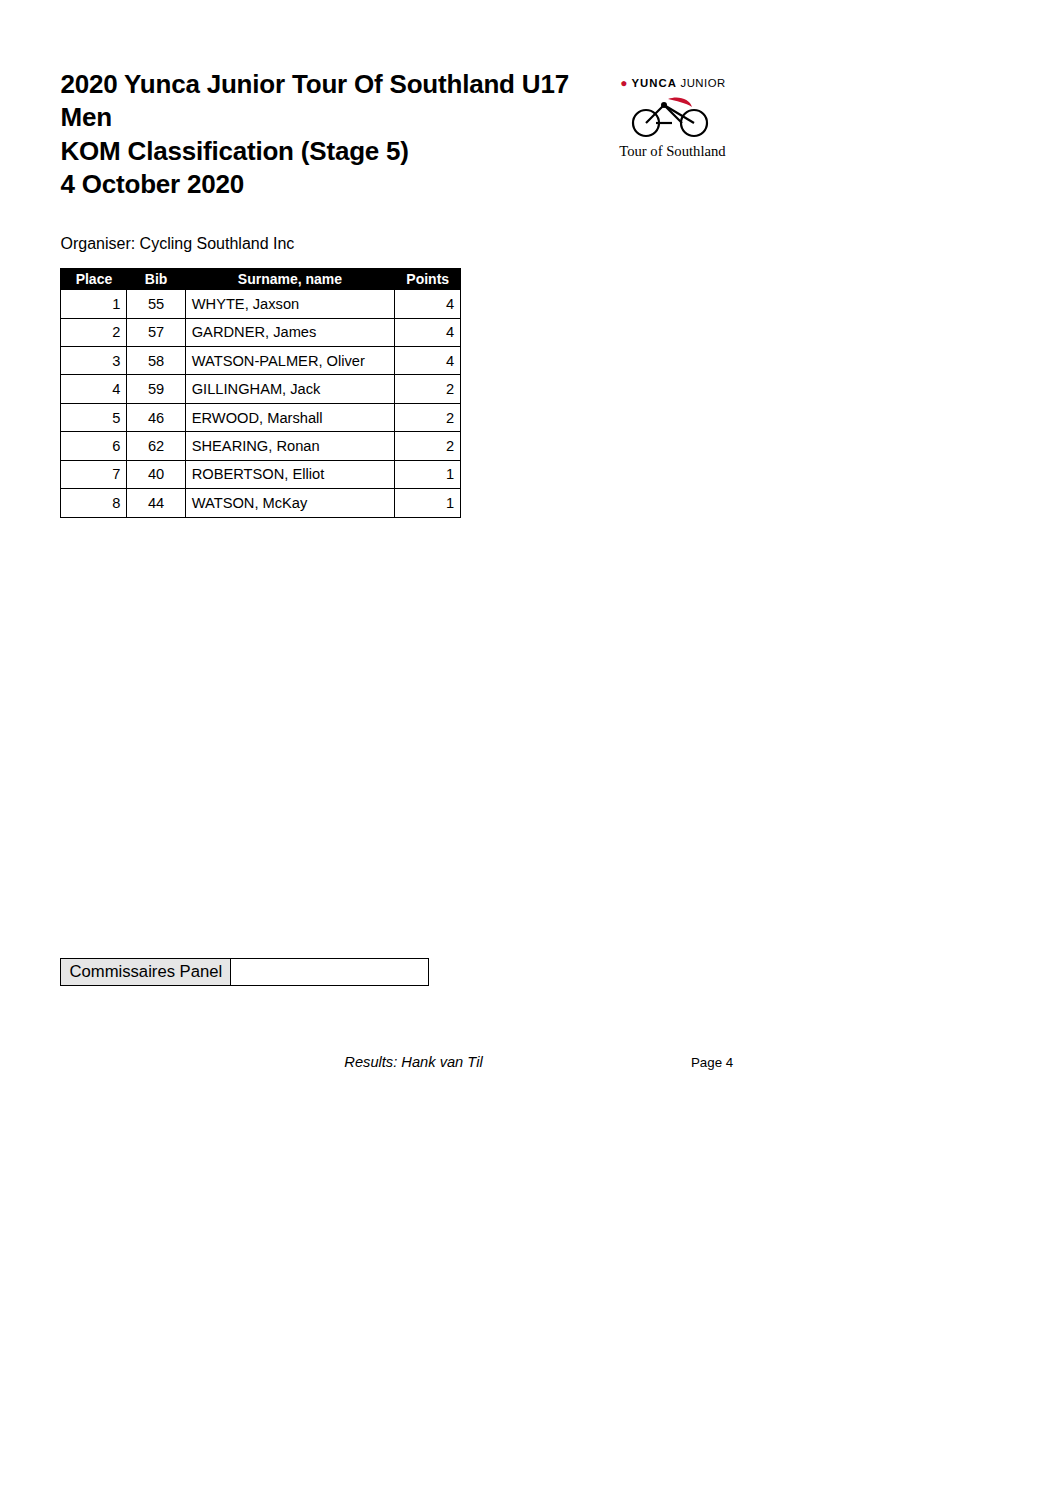2020 Yunca Junior Tour Of Southland U17 Men
KOM Classification (Stage 5)
4 October 2020
● YUNCA JUNIOR
Tour of Southland
Organiser: Cycling Southland Inc
| Place | Bib | Surname, name | Points |
| --- | --- | --- | --- |
| 1 | 55 | WHYTE, Jaxson | 4 |
| 2 | 57 | GARDNER, James | 4 |
| 3 | 58 | WATSON-PALMER, Oliver | 4 |
| 4 | 59 | GILLINGHAM, Jack | 2 |
| 5 | 46 | ERWOOD, Marshall | 2 |
| 6 | 62 | SHEARING, Ronan | 2 |
| 7 | 40 | ROBERTSON, Elliot | 1 |
| 8 | 44 | WATSON, McKay | 1 |
Commissaires Panel
Results: Hank van Til
Page 4